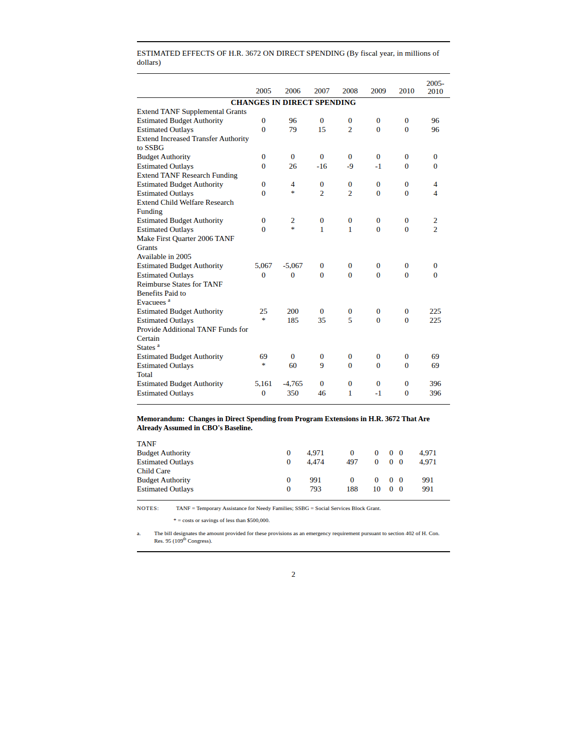ESTIMATED EFFECTS OF H.R. 3672 ON DIRECT SPENDING (By fiscal year, in millions of dollars)
| | 2005 | 2006 | 2007 | 2008 | 2009 | 2010 | 2005- 2010 |
| CHANGES IN DIRECT SPENDING |
| Extend TANF Supplemental Grants | |
| Estimated Budget Authority | 0 | 96 | 0 | 0 | 0 | 0 | 96 |
| Estimated Outlays | 0 | 79 | 15 | 2 | 0 | 0 | 96 |
| Extend Increased Transfer Authority to SSBG | |
| Budget Authority | 0 | 0 | 0 | 0 | 0 | 0 | 0 |
| Estimated Outlays | 0 | 26 | -16 | -9 | -1 | 0 | 0 |
| Extend TANF Research Funding | |
| Estimated Budget Authority | 0 | 4 | 0 | 0 | 0 | 0 | 4 |
| Estimated Outlays | 0 | * | 2 | 2 | 0 | 0 | 4 |
| Extend Child Welfare Research Funding | |
| Estimated Budget Authority | 0 | 2 | 0 | 0 | 0 | 0 | 2 |
| Estimated Outlays | 0 | * | 1 | 1 | 0 | 0 | 2 |
| Make First Quarter 2006 TANF Grants Available in 2005 | |
| Estimated Budget Authority | 5,067 | -5,067 | 0 | 0 | 0 | 0 | 0 |
| Estimated Outlays | 0 | 0 | 0 | 0 | 0 | 0 | 0 |
| Reimburse States for TANF Benefits Paid to Evacuees a | |
| Estimated Budget Authority | 25 | 200 | 0 | 0 | 0 | 0 | 225 |
| Estimated Outlays | * | 185 | 35 | 5 | 0 | 0 | 225 |
| Provide Additional TANF Funds for Certain States a | |
| Estimated Budget Authority | 69 | 0 | 0 | 0 | 0 | 0 | 69 |
| Estimated Outlays | * | 60 | 9 | 0 | 0 | 0 | 69 |
| Total | |
| Estimated Budget Authority | 5,161 | -4,765 | 0 | 0 | 0 | 0 | 396 |
| Estimated Outlays | 0 | 350 | 46 | 1 | -1 | 0 | 396 |
Memorandum: Changes in Direct Spending from Program Extensions in H.R. 3672 That Are Already Assumed in CBO's Baseline.
| TANF | |
| Budget Authority | 0 | 4,971 | 0 | 0 | 0 | 0 | 4,971 |
| Estimated Outlays | 0 | 4,474 | 497 | 0 | 0 | 0 | 4,971 |
| Child Care | |
| Budget Authority | 0 | 991 | 0 | 0 | 0 | 0 | 991 |
| Estimated Outlays | 0 | 793 | 188 | 10 | 0 | 0 | 991 |
NOTES:
TANF = Temporary Assistance for Needy Families; SSBG = Social Services Block Grant.
* = costs or savings of less than $500,000.
a.
The bill designates the amount provided for these provisions as an emergency requirement pursuant to section 402 of H. Con. Res. 95 (109th Congress).
2